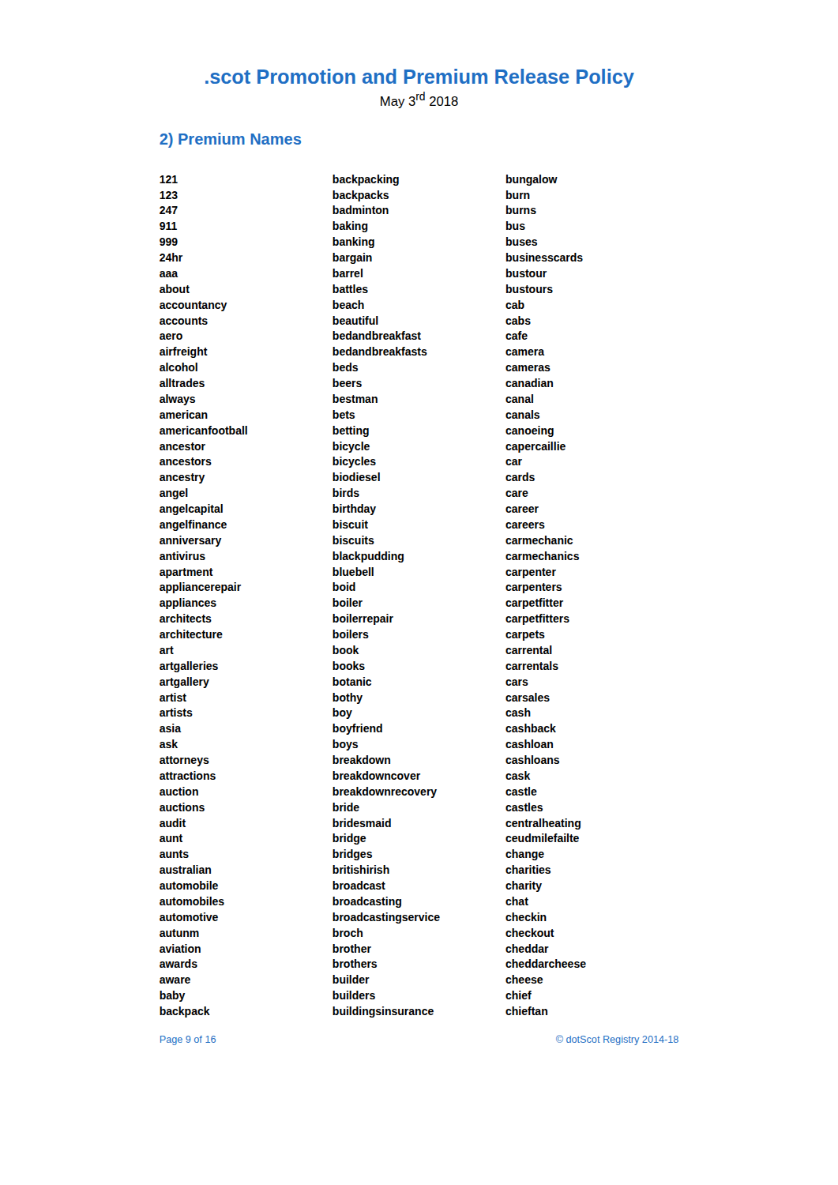.scot Promotion and Premium Release Policy
May 3rd 2018
2) Premium Names
121
123
247
911
999
24hr
aaa
about
accountancy
accounts
aero
airfreight
alcohol
alltrades
always
american
americanfootball
ancestor
ancestors
ancestry
angel
angelcapital
angelfinance
anniversary
antivirus
apartment
appliancerepair
appliances
architects
architecture
art
artgalleries
artgallery
artist
artists
asia
ask
attorneys
attractions
auction
auctions
audit
aunt
aunts
australian
automobile
automobiles
automotive
autunm
aviation
awards
aware
baby
backpack
backpacking
backpacks
badminton
baking
banking
bargain
barrel
battles
beach
beautiful
bedandbreakfast
bedandbreakfasts
beds
beers
bestman
bets
betting
bicycle
bicycles
biodiesel
birds
birthday
biscuit
biscuits
blackpudding
bluebell
boid
boiler
boilerrepair
boilers
book
books
botanic
bothy
boy
boyfriend
boys
breakdown
breakdowncover
breakdownrecovery
bride
bridesmaid
bridge
bridges
britishirish
broadcast
broadcasting
broadcastingservice
broch
brother
brothers
builder
builders
buildingsinsurance
bungalow
burn
burns
bus
buses
businesscards
bustour
bustours
cab
cabs
cafe
camera
cameras
canadian
canal
canals
canoeing
capercaillie
car
cards
care
career
careers
carmechanic
carmechanics
carpenter
carpenters
carpetfitter
carpetfitters
carpets
carrental
carrentals
cars
carsales
cash
cashback
cashloan
cashloans
cask
castle
castles
centralheating
ceudmilefailte
change
charities
charity
chat
checkin
checkout
cheddar
cheddarcheese
cheese
chief
chieftan
Page 9 of 16
© dotScot Registry 2014-18